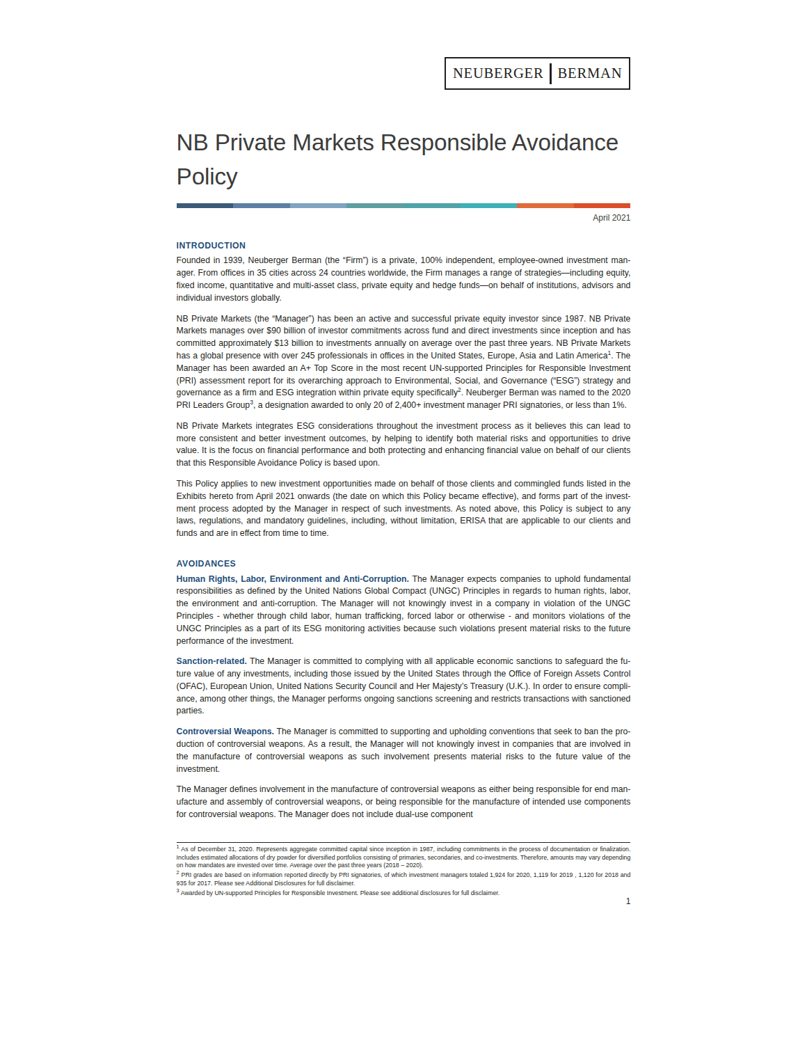NEUBERGER BERMAN
NB Private Markets Responsible Avoidance Policy
April 2021
Introduction
Founded in 1939, Neuberger Berman (the “Firm”) is a private, 100% independent, employee-owned investment manager. From offices in 35 cities across 24 countries worldwide, the Firm manages a range of strategies—including equity, fixed income, quantitative and multi-asset class, private equity and hedge funds—on behalf of institutions, advisors and individual investors globally.
NB Private Markets (the “Manager”) has been an active and successful private equity investor since 1987. NB Private Markets manages over $90 billion of investor commitments across fund and direct investments since inception and has committed approximately $13 billion to investments annually on average over the past three years. NB Private Markets has a global presence with over 245 professionals in offices in the United States, Europe, Asia and Latin America1. The Manager has been awarded an A+ Top Score in the most recent UN-supported Principles for Responsible Investment (PRI) assessment report for its overarching approach to Environmental, Social, and Governance (“ESG”) strategy and governance as a firm and ESG integration within private equity specifically2. Neuberger Berman was named to the 2020 PRI Leaders Group3, a designation awarded to only 20 of 2,400+ investment manager PRI signatories, or less than 1%.
NB Private Markets integrates ESG considerations throughout the investment process as it believes this can lead to more consistent and better investment outcomes, by helping to identify both material risks and opportunities to drive value. It is the focus on financial performance and both protecting and enhancing financial value on behalf of our clients that this Responsible Avoidance Policy is based upon.
This Policy applies to new investment opportunities made on behalf of those clients and commingled funds listed in the Exhibits hereto from April 2021 onwards (the date on which this Policy became effective), and forms part of the investment process adopted by the Manager in respect of such investments. As noted above, this Policy is subject to any laws, regulations, and mandatory guidelines, including, without limitation, ERISA that are applicable to our clients and funds and are in effect from time to time.
Avoidances
Human Rights, Labor, Environment and Anti-Corruption. The Manager expects companies to uphold fundamental responsibilities as defined by the United Nations Global Compact (UNGC) Principles in regards to human rights, labor, the environment and anti-corruption. The Manager will not knowingly invest in a company in violation of the UNGC Principles - whether through child labor, human trafficking, forced labor or otherwise - and monitors violations of the UNGC Principles as a part of its ESG monitoring activities because such violations present material risks to the future performance of the investment.
Sanction-related. The Manager is committed to complying with all applicable economic sanctions to safeguard the future value of any investments, including those issued by the United States through the Office of Foreign Assets Control (OFAC), European Union, United Nations Security Council and Her Majesty’s Treasury (U.K.). In order to ensure compliance, among other things, the Manager performs ongoing sanctions screening and restricts transactions with sanctioned parties.
Controversial Weapons. The Manager is committed to supporting and upholding conventions that seek to ban the production of controversial weapons. As a result, the Manager will not knowingly invest in companies that are involved in the manufacture of controversial weapons as such involvement presents material risks to the future value of the investment.
The Manager defines involvement in the manufacture of controversial weapons as either being responsible for end manufacture and assembly of controversial weapons, or being responsible for the manufacture of intended use components for controversial weapons. The Manager does not include dual-use component
1 As of December 31, 2020. Represents aggregate committed capital since inception in 1987, including commitments in the process of documentation or finalization. Includes estimated allocations of dry powder for diversified portfolios consisting of primaries, secondaries, and co-investments. Therefore, amounts may vary depending on how mandates are invested over time. Average over the past three years (2018 – 2020).
2 PRI grades are based on information reported directly by PRI signatories, of which investment managers totaled 1,924 for 2020, 1,119 for 2019 , 1,120 for 2018 and 935 for 2017. Please see Additional Disclosures for full disclaimer.
3 Awarded by UN-supported Principles for Responsible Investment. Please see additional disclosures for full disclaimer.
1